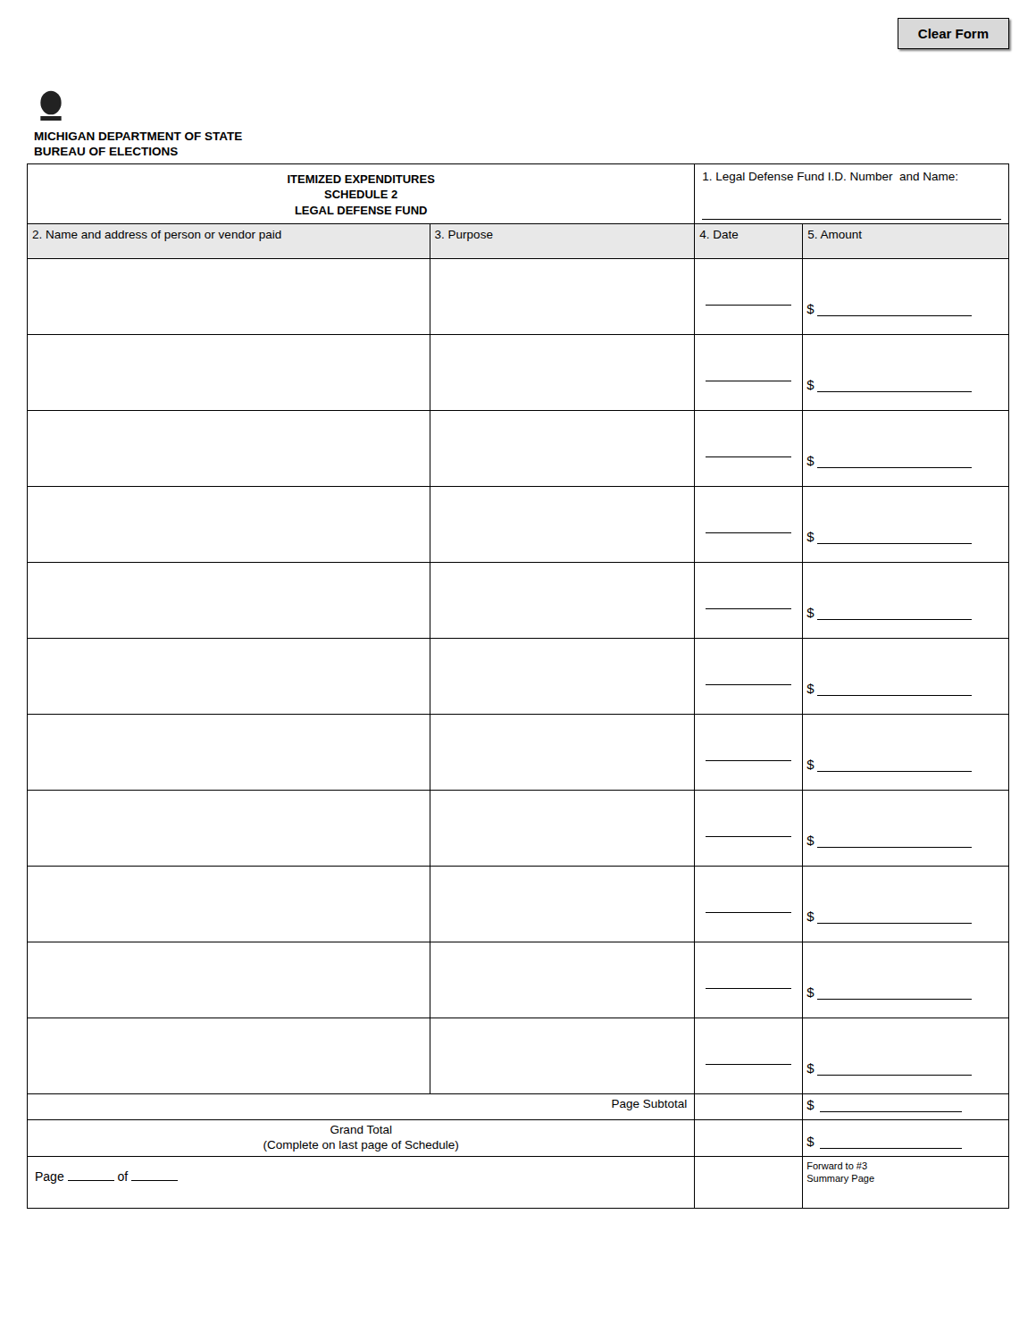Clear Form
MICHIGAN DEPARTMENT OF STATE
BUREAU OF ELECTIONS
| ITEMIZED EXPENDITURES SCHEDULE 2 LEGAL DEFENSE FUND | 1. Legal Defense Fund I.D. Number and Name: |
| 2. Name and address of person or vendor paid | 3. Purpose | 4. Date | 5. Amount |
| | | | $ |
| | | | $ |
| | | | $ |
| | | | $ |
| | | | $ |
| | | | $ |
| | | | $ |
| | | | $ |
| | | | $ |
| | | | $ |
| | | | $ |
| Page Subtotal | | $ |
| Grand Total (Complete on last page of Schedule) | | $ |
| Page of | | Forward to #3 Summary Page |